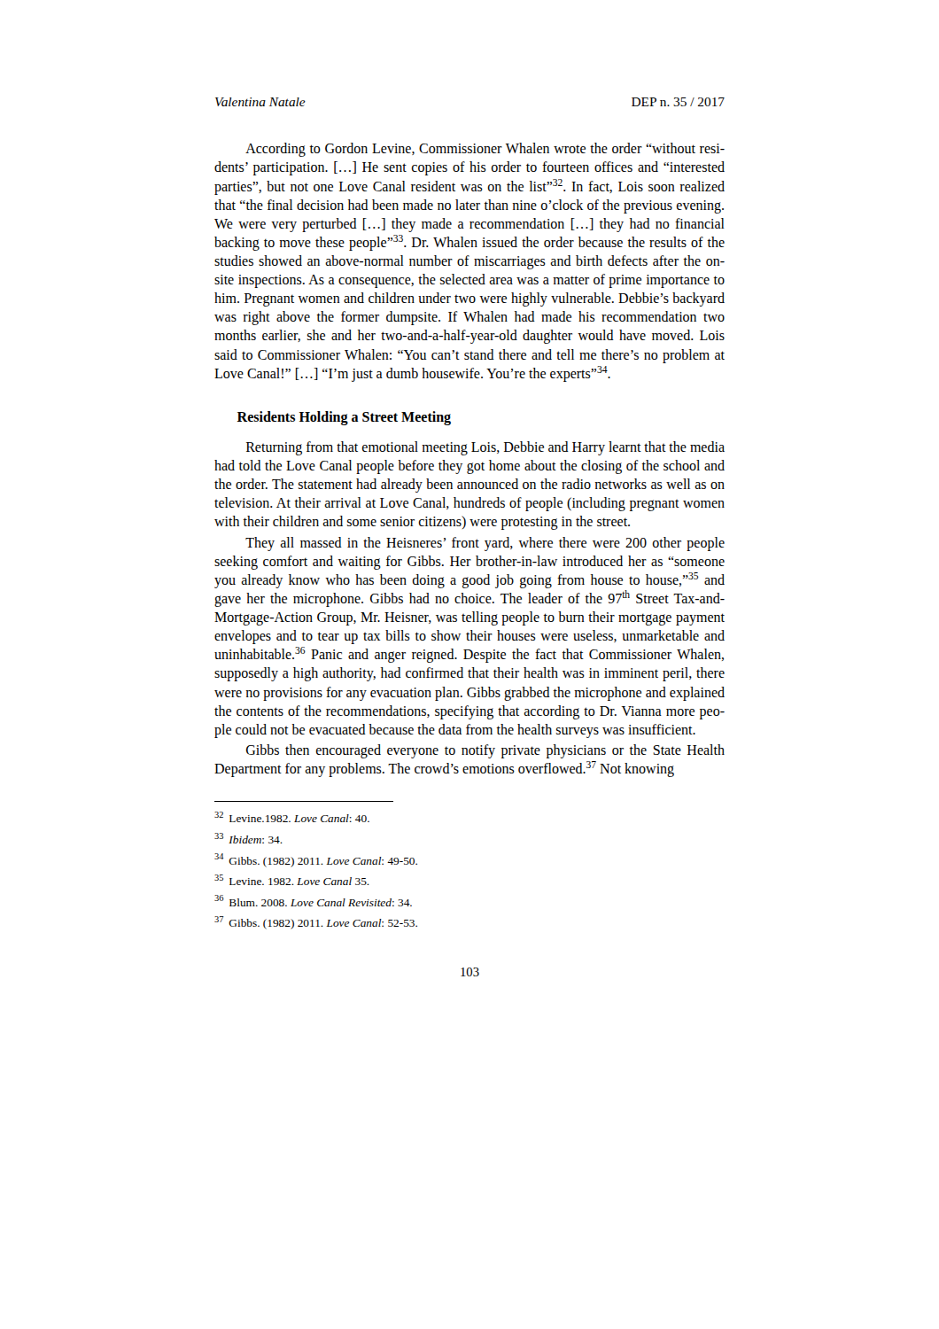Valentina Natale DEP n. 35 / 2017
According to Gordon Levine, Commissioner Whalen wrote the order “without residents’ participation. […] He sent copies of his order to fourteen offices and “interested parties”, but not one Love Canal resident was on the list”32. In fact, Lois soon realized that “the final decision had been made no later than nine o’clock of the previous evening. We were very perturbed […] they made a recommendation […] they had no financial backing to move these people”33. Dr. Whalen issued the order because the results of the studies showed an above-normal number of miscarriages and birth defects after the on-site inspections. As a consequence, the selected area was a matter of prime importance to him. Pregnant women and children under two were highly vulnerable. Debbie’s backyard was right above the former dumpsite. If Whalen had made his recommendation two months earlier, she and her two-and-a-half-year-old daughter would have moved. Lois said to Commissioner Whalen: “You can’t stand there and tell me there’s no problem at Love Canal!” […] “I’m just a dumb housewife. You’re the experts”34.
Residents Holding a Street Meeting
Returning from that emotional meeting Lois, Debbie and Harry learnt that the media had told the Love Canal people before they got home about the closing of the school and the order. The statement had already been announced on the radio networks as well as on television. At their arrival at Love Canal, hundreds of people (including pregnant women with their children and some senior citizens) were protesting in the street.
They all massed in the Heisneres’ front yard, where there were 200 other people seeking comfort and waiting for Gibbs. Her brother-in-law introduced her as “someone you already know who has been doing a good job going from house to house,”35 and gave her the microphone. Gibbs had no choice. The leader of the 97th Street Tax-and-Mortgage-Action Group, Mr. Heisner, was telling people to burn their mortgage payment envelopes and to tear up tax bills to show their houses were useless, unmarketable and uninhabitable.36 Panic and anger reigned. Despite the fact that Commissioner Whalen, supposedly a high authority, had confirmed that their health was in imminent peril, there were no provisions for any evacuation plan. Gibbs grabbed the microphone and explained the contents of the recommendations, specifying that according to Dr. Vianna more people could not be evacuated because the data from the health surveys was insufficient.
Gibbs then encouraged everyone to notify private physicians or the State Health Department for any problems. The crowd’s emotions overflowed.37 Not knowing
32 Levine.1982. Love Canal: 40.
33 Ibidem: 34.
34 Gibbs. (1982) 2011. Love Canal: 49-50.
35 Levine. 1982. Love Canal 35.
36 Blum. 2008. Love Canal Revisited: 34.
37 Gibbs. (1982) 2011. Love Canal: 52-53.
103